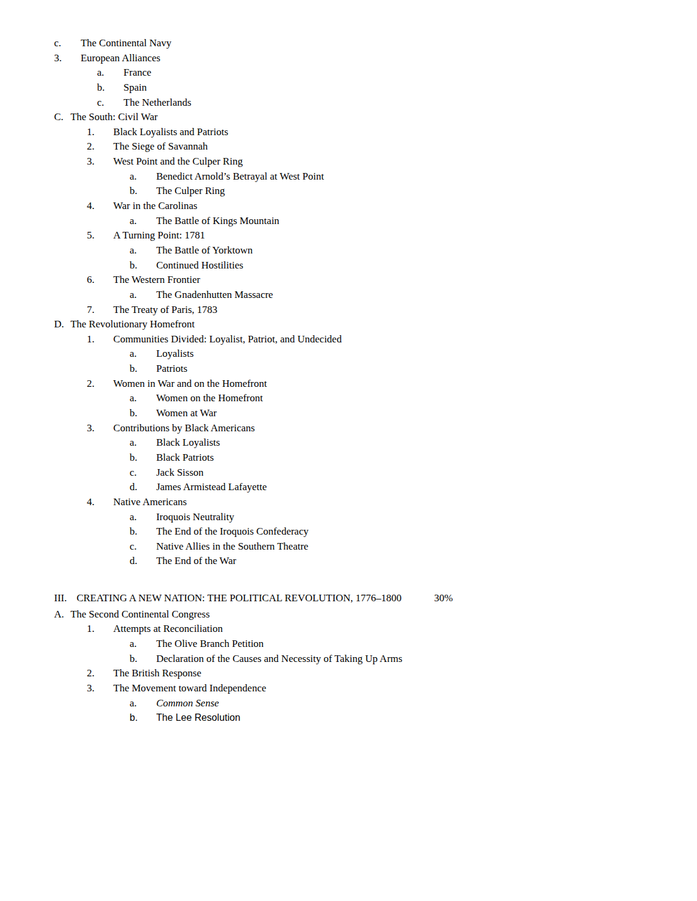c. The Continental Navy
3. European Alliances
a. France
b. Spain
c. The Netherlands
C. The South: Civil War
1. Black Loyalists and Patriots
2. The Siege of Savannah
3. West Point and the Culper Ring
a. Benedict Arnold’s Betrayal at West Point
b. The Culper Ring
4. War in the Carolinas
a. The Battle of Kings Mountain
5. A Turning Point: 1781
a. The Battle of Yorktown
b. Continued Hostilities
6. The Western Frontier
a. The Gnadenhutten Massacre
7. The Treaty of Paris, 1783
D. The Revolutionary Homefront
1. Communities Divided: Loyalist, Patriot, and Undecided
a. Loyalists
b. Patriots
2. Women in War and on the Homefront
a. Women on the Homefront
b. Women at War
3. Contributions by Black Americans
a. Black Loyalists
b. Black Patriots
c. Jack Sisson
d. James Armistead Lafayette
4. Native Americans
a. Iroquois Neutrality
b. The End of the Iroquois Confederacy
c. Native Allies in the Southern Theatre
d. The End of the War
III. CREATING A NEW NATION: THE POLITICAL REVOLUTION, 1776–180030%
A. The Second Continental Congress
1. Attempts at Reconciliation
a. The Olive Branch Petition
b. Declaration of the Causes and Necessity of Taking Up Arms
2. The British Response
3. The Movement toward Independence
a. Common Sense
b. The Lee Resolution